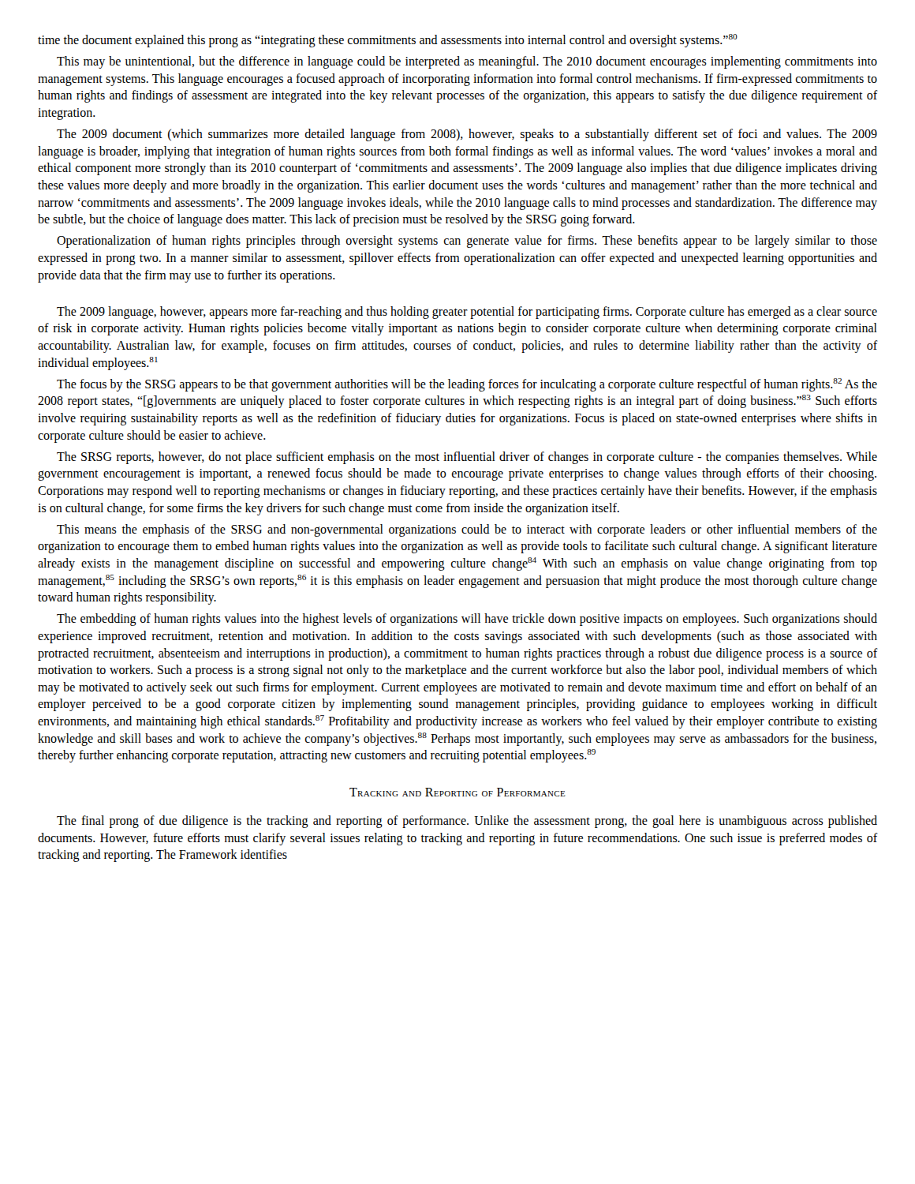time the document explained this prong as “integrating these commitments and assessments into internal control and oversight systems.”80
This may be unintentional, but the difference in language could be interpreted as meaningful. The 2010 document encourages implementing commitments into management systems. This language encourages a focused approach of incorporating information into formal control mechanisms. If firm-expressed commitments to human rights and findings of assessment are integrated into the key relevant processes of the organization, this appears to satisfy the due diligence requirement of integration.
The 2009 document (which summarizes more detailed language from 2008), however, speaks to a substantially different set of foci and values. The 2009 language is broader, implying that integration of human rights sources from both formal findings as well as informal values. The word ‘values’ invokes a moral and ethical component more strongly than its 2010 counterpart of ‘commitments and assessments’. The 2009 language also implies that due diligence implicates driving these values more deeply and more broadly in the organization. This earlier document uses the words ‘cultures and management’ rather than the more technical and narrow ‘commitments and assessments’. The 2009 language invokes ideals, while the 2010 language calls to mind processes and standardization. The difference may be subtle, but the choice of language does matter. This lack of precision must be resolved by the SRSG going forward.
Operationalization of human rights principles through oversight systems can generate value for firms. These benefits appear to be largely similar to those expressed in prong two. In a manner similar to assessment, spillover effects from operationalization can offer expected and unexpected learning opportunities and provide data that the firm may use to further its operations.
The 2009 language, however, appears more far-reaching and thus holding greater potential for participating firms. Corporate culture has emerged as a clear source of risk in corporate activity. Human rights policies become vitally important as nations begin to consider corporate culture when determining corporate criminal accountability. Australian law, for example, focuses on firm attitudes, courses of conduct, policies, and rules to determine liability rather than the activity of individual employees.81
The focus by the SRSG appears to be that government authorities will be the leading forces for inculcating a corporate culture respectful of human rights.82 As the 2008 report states, “[g]overnments are uniquely placed to foster corporate cultures in which respecting rights is an integral part of doing business.”83 Such efforts involve requiring sustainability reports as well as the redefinition of fiduciary duties for organizations. Focus is placed on state-owned enterprises where shifts in corporate culture should be easier to achieve.
The SRSG reports, however, do not place sufficient emphasis on the most influential driver of changes in corporate culture - the companies themselves. While government encouragement is important, a renewed focus should be made to encourage private enterprises to change values through efforts of their choosing. Corporations may respond well to reporting mechanisms or changes in fiduciary reporting, and these practices certainly have their benefits. However, if the emphasis is on cultural change, for some firms the key drivers for such change must come from inside the organization itself.
This means the emphasis of the SRSG and non-governmental organizations could be to interact with corporate leaders or other influential members of the organization to encourage them to embed human rights values into the organization as well as provide tools to facilitate such cultural change. A significant literature already exists in the management discipline on successful and empowering culture change84 With such an emphasis on value change originating from top management,85 including the SRSG’s own reports,86 it is this emphasis on leader engagement and persuasion that might produce the most thorough culture change toward human rights responsibility.
The embedding of human rights values into the highest levels of organizations will have trickle down positive impacts on employees. Such organizations should experience improved recruitment, retention and motivation. In addition to the costs savings associated with such developments (such as those associated with protracted recruitment, absenteeism and interruptions in production), a commitment to human rights practices through a robust due diligence process is a source of motivation to workers. Such a process is a strong signal not only to the marketplace and the current workforce but also the labor pool, individual members of which may be motivated to actively seek out such firms for employment. Current employees are motivated to remain and devote maximum time and effort on behalf of an employer perceived to be a good corporate citizen by implementing sound management principles, providing guidance to employees working in difficult environments, and maintaining high ethical standards.87 Profitability and productivity increase as workers who feel valued by their employer contribute to existing knowledge and skill bases and work to achieve the company’s objectives.88 Perhaps most importantly, such employees may serve as ambassadors for the business, thereby further enhancing corporate reputation, attracting new customers and recruiting potential employees.89
Tracking and Reporting of Performance
The final prong of due diligence is the tracking and reporting of performance. Unlike the assessment prong, the goal here is unambiguous across published documents. However, future efforts must clarify several issues relating to tracking and reporting in future recommendations. One such issue is preferred modes of tracking and reporting. The Framework identifies